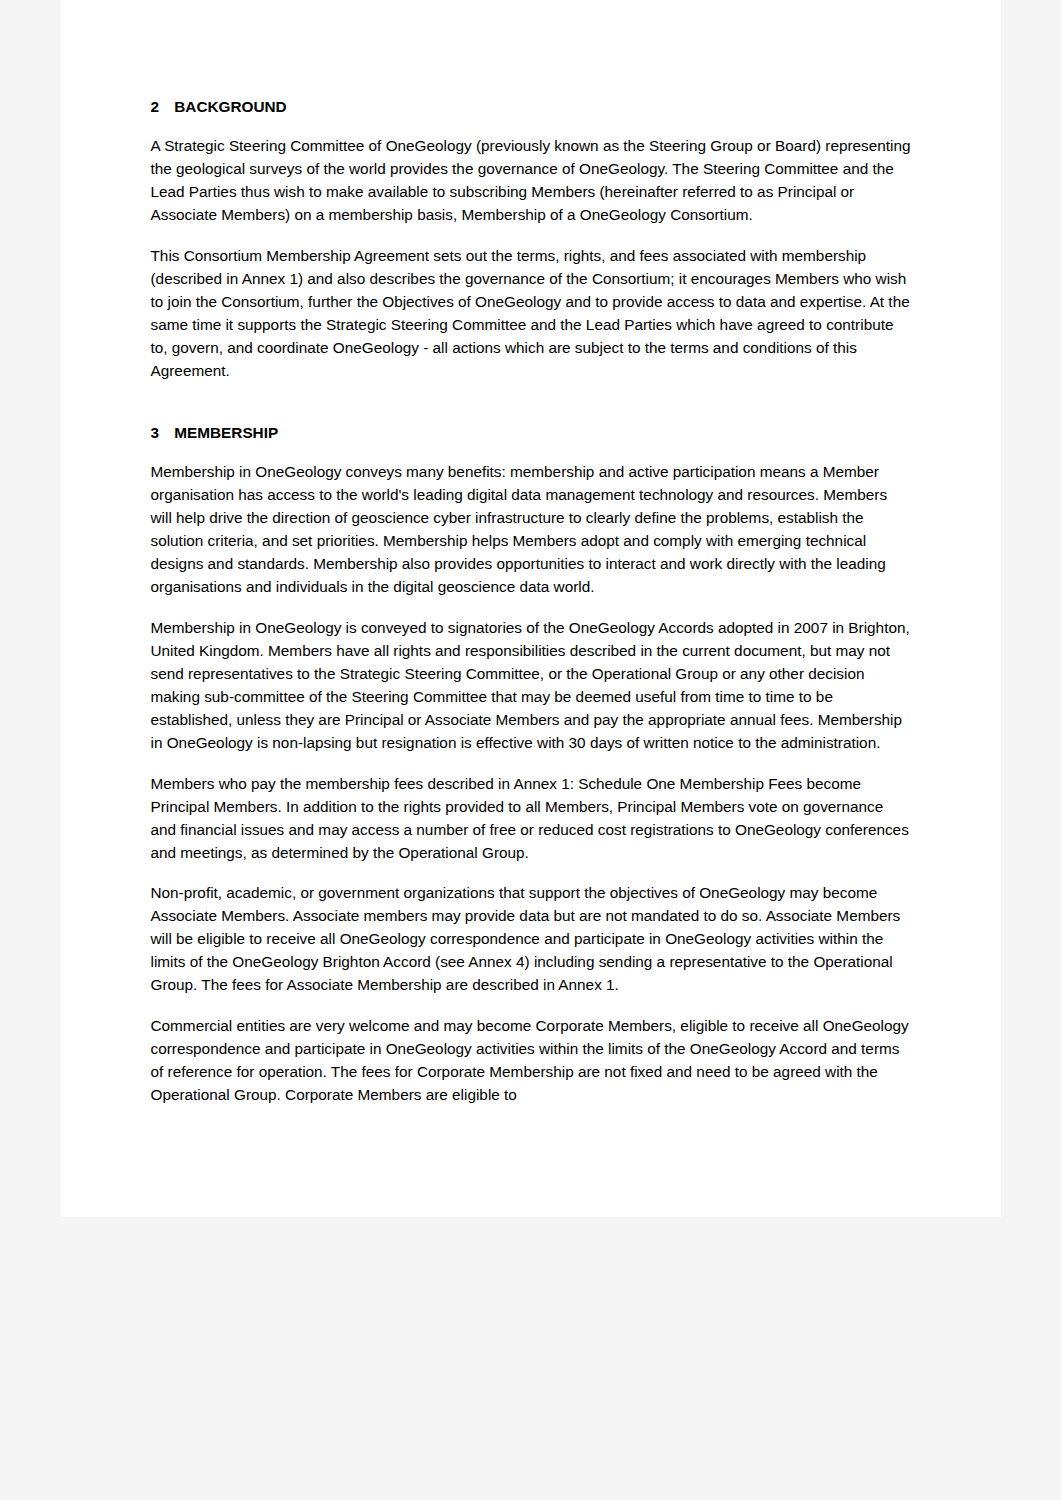2 BACKGROUND
A Strategic Steering Committee of OneGeology (previously known as the Steering Group or Board) representing the geological surveys of the world provides the governance of OneGeology. The Steering Committee and the Lead Parties thus wish to make available to subscribing Members (hereinafter referred to as Principal or Associate Members) on a membership basis, Membership of a OneGeology Consortium.
This Consortium Membership Agreement sets out the terms, rights, and fees associated with membership (described in Annex 1) and also describes the governance of the Consortium; it encourages Members who wish to join the Consortium, further the Objectives of OneGeology and to provide access to data and expertise. At the same time it supports the Strategic Steering Committee and the Lead Parties which have agreed to contribute to, govern, and coordinate OneGeology - all actions which are subject to the terms and conditions of this Agreement.
3 MEMBERSHIP
Membership in OneGeology conveys many benefits: membership and active participation means a Member organisation has access to the world's leading digital data management technology and resources. Members will help drive the direction of geoscience cyber infrastructure to clearly define the problems, establish the solution criteria, and set priorities. Membership helps Members adopt and comply with emerging technical designs and standards. Membership also provides opportunities to interact and work directly with the leading organisations and individuals in the digital geoscience data world.
Membership in OneGeology is conveyed to signatories of the OneGeology Accords adopted in 2007 in Brighton, United Kingdom. Members have all rights and responsibilities described in the current document, but may not send representatives to the Strategic Steering Committee, or the Operational Group or any other decision making sub-committee of the Steering Committee that may be deemed useful from time to time to be established, unless they are Principal or Associate Members and pay the appropriate annual fees. Membership in OneGeology is non-lapsing but resignation is effective with 30 days of written notice to the administration.
Members who pay the membership fees described in Annex 1: Schedule One Membership Fees become Principal Members. In addition to the rights provided to all Members, Principal Members vote on governance and financial issues and may access a number of free or reduced cost registrations to OneGeology conferences and meetings, as determined by the Operational Group.
Non-profit, academic, or government organizations that support the objectives of OneGeology may become Associate Members. Associate members may provide data but are not mandated to do so. Associate Members will be eligible to receive all OneGeology correspondence and participate in OneGeology activities within the limits of the OneGeology Brighton Accord (see Annex 4) including sending a representative to the Operational Group. The fees for Associate Membership are described in Annex 1.
Commercial entities are very welcome and may become Corporate Members, eligible to receive all OneGeology correspondence and participate in OneGeology activities within the limits of the OneGeology Accord and terms of reference for operation. The fees for Corporate Membership are not fixed and need to be agreed with the Operational Group. Corporate Members are eligible to